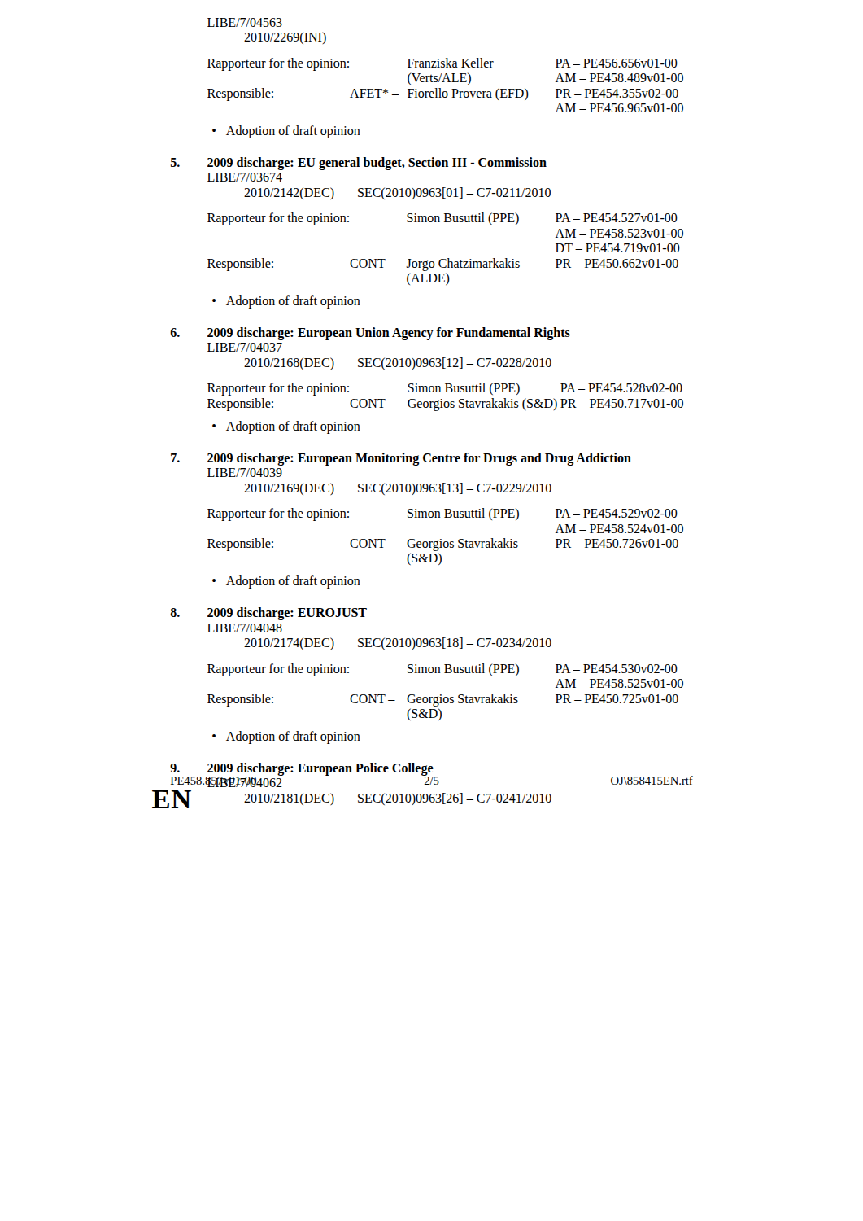LIBE/7/04563
2010/2269(INI)
| Rapporteur for the opinion: | | Franziska Keller (Verts/ALE) | PA – PE456.656v01-00 AM – PE458.489v01-00 |
| Responsible: | AFET * – | Fiorello Provera (EFD) | PR – PE454.355v02-00 AM – PE456.965v01-00 |
• Adoption of draft opinion
5. 2009 discharge: EU general budget, Section III - Commission
LIBE/7/03674
2010/2142(DEC) SEC(2010)0963[01] – C7-0211/2010
| Rapporteur for the opinion: | | Simon Busuttil (PPE) | PA – PE454.527v01-00 AM – PE458.523v01-00 DT – PE454.719v01-00 |
| Responsible: | CONT – | Jorgo Chatzimarkakis (ALDE) | PR – PE450.662v01-00 |
• Adoption of draft opinion
6. 2009 discharge: European Union Agency for Fundamental Rights
LIBE/7/04037
2010/2168(DEC) SEC(2010)0963[12] – C7-0228/2010
| Rapporteur for the opinion: | | Simon Busuttil (PPE) | PA – PE454.528v02-00 |
| Responsible: | CONT – | Georgios Stavrakakis (S&D) | PR – PE450.717v01-00 |
• Adoption of draft opinion
7. 2009 discharge: European Monitoring Centre for Drugs and Drug Addiction
LIBE/7/04039
2010/2169(DEC) SEC(2010)0963[13] – C7-0229/2010
| Rapporteur for the opinion: | | Simon Busuttil (PPE) | PA – PE454.529v02-00 AM – PE458.524v01-00 |
| Responsible: | CONT – | Georgios Stavrakakis (S&D) | PR – PE450.726v01-00 |
• Adoption of draft opinion
8. 2009 discharge: EUROJUST
LIBE/7/04048
2010/2174(DEC) SEC(2010)0963[18] – C7-0234/2010
| Rapporteur for the opinion: | | Simon Busuttil (PPE) | PA – PE454.530v02-00 AM – PE458.525v01-00 |
| Responsible: | CONT – | Georgios Stavrakakis (S&D) | PR – PE450.725v01-00 |
• Adoption of draft opinion
9. 2009 discharge: European Police College
LIBE/7/04062
2010/2181(DEC) SEC(2010)0963[26] – C7-0241/2010
PE458.857v01-00
2/5
OJ\858415EN.rtf
EN